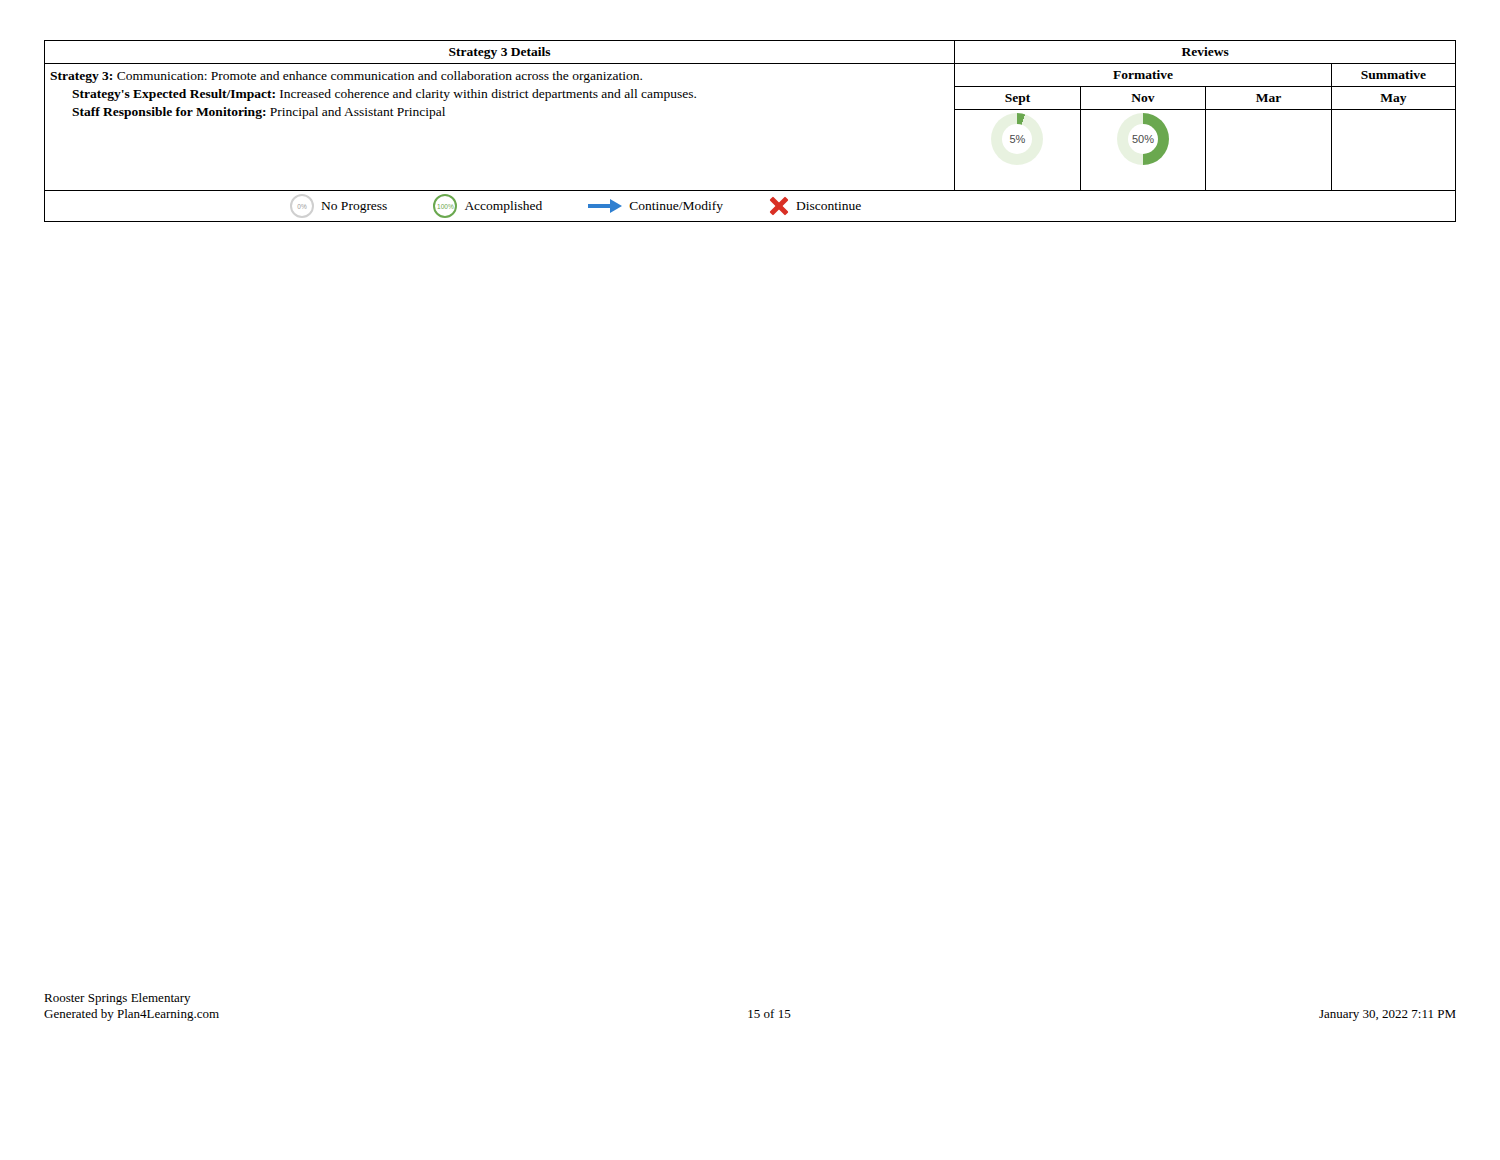| Strategy 3 Details | Reviews |
| Strategy 3: Communication: Promote and enhance communication and collaboration across the organization. Strategy's Expected Result/Impact: Increased coherence and clarity within district departments and all campuses. Staff Responsible for Monitoring: Principal and Assistant Principal | Formative | Summative |
| Sept | Nov | Mar | May |
| 5% | 50% | | |
| 0% No Progress 100% Accomplished Continue/Modify Discontinue |
Rooster Springs Elementary
Generated by Plan4Learning.com
15 of 15
January 30, 2022 7:11 PM